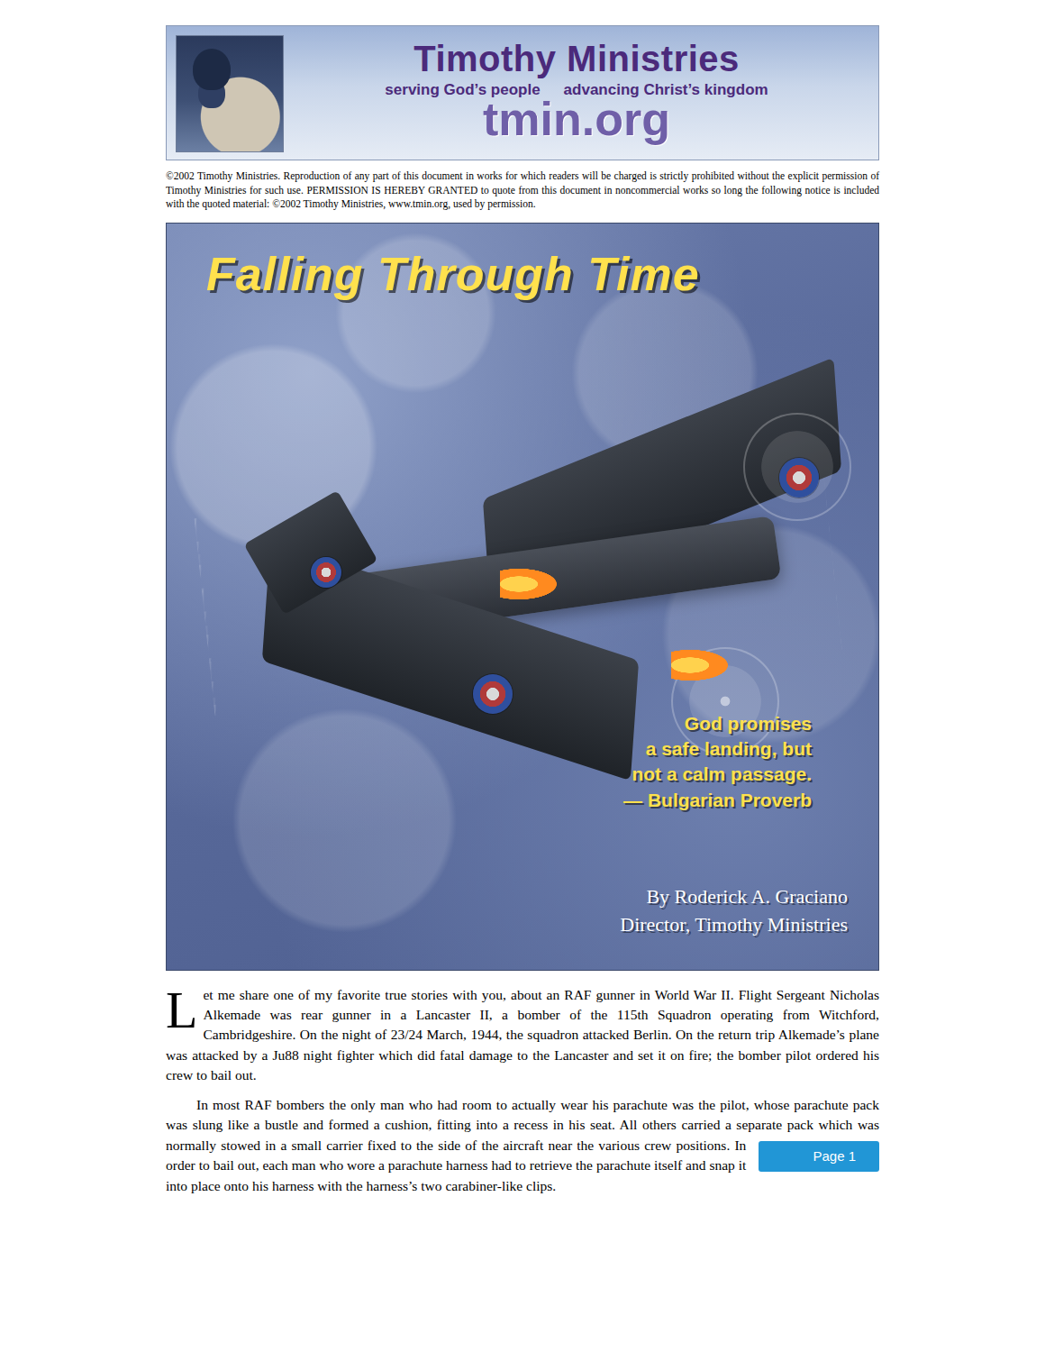Timothy Ministries
serving God’s people advancing Christ’s kingdom
tmin.org
©2002 Timothy Ministries. Reproduction of any part of this document in works for which readers will be charged is strictly prohibited without the explicit permission of Timothy Ministries for such use. PERMISSION IS HEREBY GRANTED to quote from this document in noncommercial works so long the following notice is included with the quoted material: ©2002 Timothy Ministries, www.tmin.org, used by permission.
Falling Through Time
God promises
a safe landing, but
not a calm passage.
— Bulgarian Proverb
By Roderick A. Graciano
Director, Timothy Ministries
Let me share one of my favorite true stories with you, about an RAF gunner in World War II. Flight Sergeant Nicholas Alkemade was rear gunner in a Lancaster II, a bomber of the 115th Squadron operating from Witchford, Cambridgeshire. On the night of 23/24 March, 1944, the squadron attacked Berlin. On the return trip Alkemade’s plane was attacked by a Ju88 night fighter which did fatal damage to the Lancaster and set it on fire; the bomber pilot ordered his crew to bail out.
In most RAF bombers the only man who had room to actually wear his parachute was the pilot, whose parachute pack was slung like a bustle and formed a cushion, fitting into a recess in his seat. All others carried a separate pack which was normally stowed in a small carrier fixed to the side of the aircraft near the various crew positions. In Page 1 order to bail out, each man who wore a parachute harness had to retrieve the parachute itself and snap it into place onto his harness with the harness’s two carabiner-like clips.